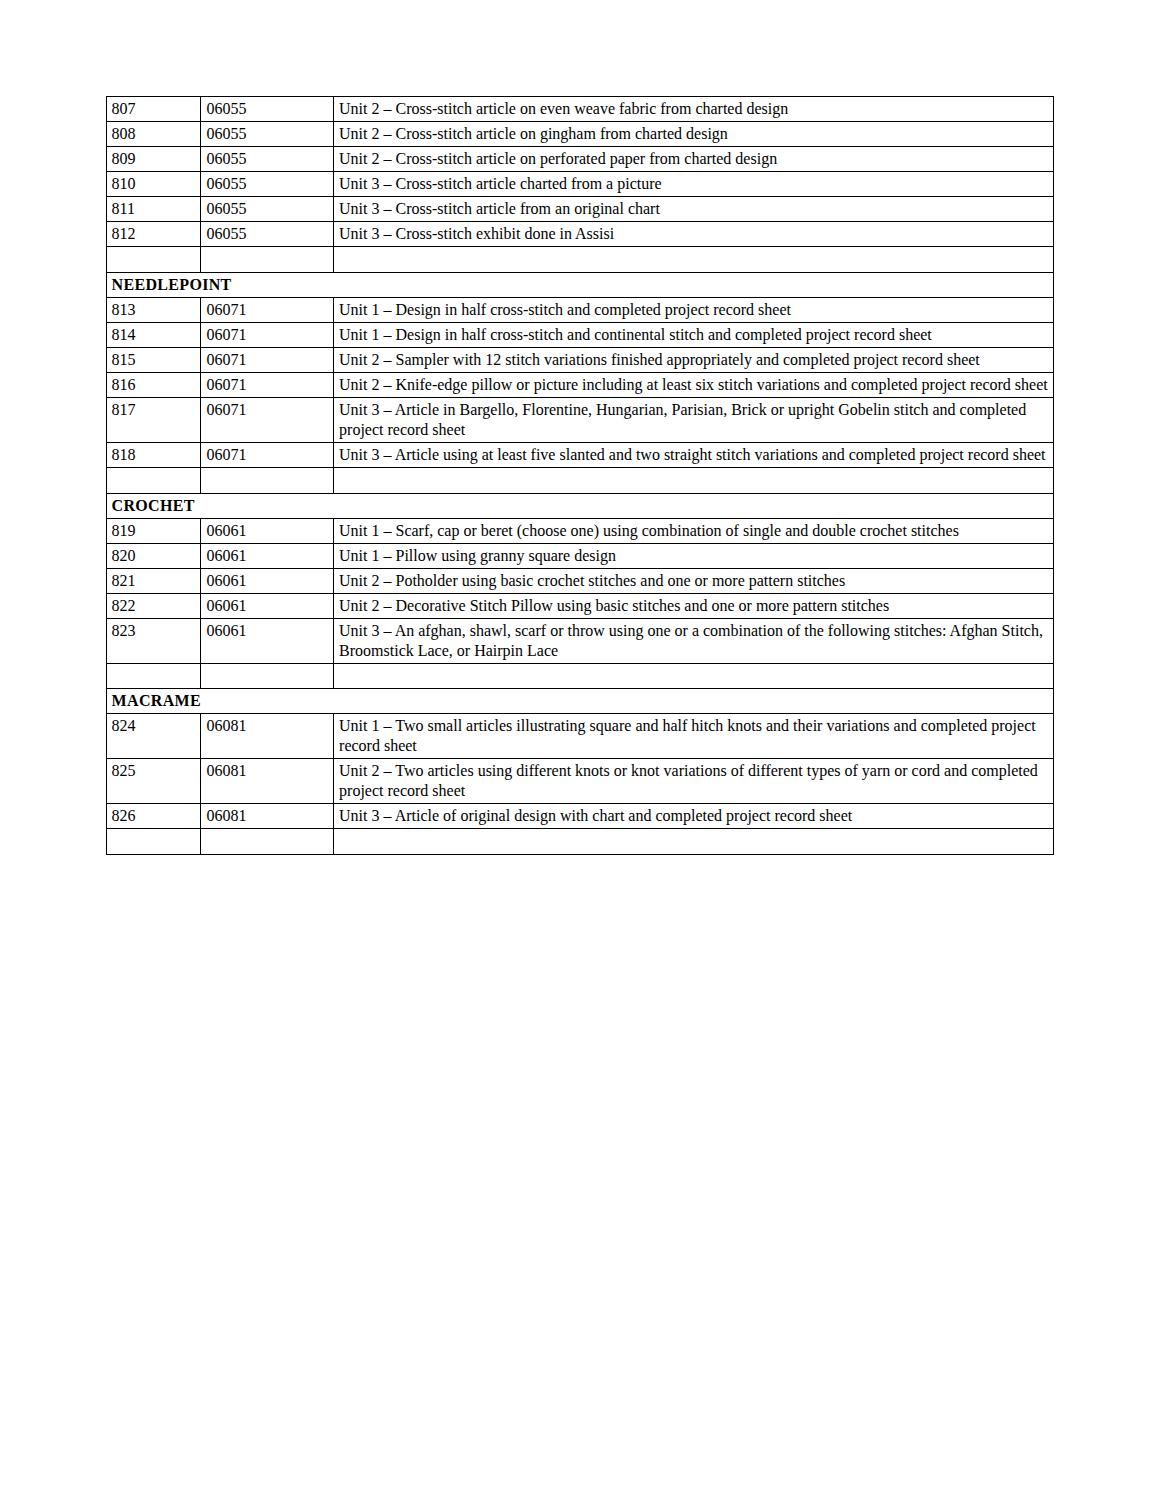| 807 | 06055 | Unit 2 – Cross-stitch article on even weave fabric from charted design |
| 808 | 06055 | Unit 2 – Cross-stitch article on gingham from charted design |
| 809 | 06055 | Unit 2 – Cross-stitch article on perforated paper from charted design |
| 810 | 06055 | Unit 3 – Cross-stitch article charted from a picture |
| 811 | 06055 | Unit 3 – Cross-stitch article from an original chart |
| 812 | 06055 | Unit 3 – Cross-stitch exhibit done in Assisi |
| NEEDLEPOINT |
| 813 | 06071 | Unit 1 – Design in half cross-stitch and completed project record sheet |
| 814 | 06071 | Unit 1 – Design in half cross-stitch and continental stitch and completed project record sheet |
| 815 | 06071 | Unit 2 – Sampler with 12 stitch variations finished appropriately and completed project record sheet |
| 816 | 06071 | Unit 2 – Knife-edge pillow or picture including at least six stitch variations and completed project record sheet |
| 817 | 06071 | Unit 3 – Article in Bargello, Florentine, Hungarian, Parisian, Brick or upright Gobelin stitch and completed project record sheet |
| 818 | 06071 | Unit 3 – Article using at least five slanted and two straight stitch variations and completed project record sheet |
| CROCHET |
| 819 | 06061 | Unit 1 – Scarf, cap or beret (choose one) using combination of single and double crochet stitches |
| 820 | 06061 | Unit 1 – Pillow using granny square design |
| 821 | 06061 | Unit 2 – Potholder using basic crochet stitches and one or more pattern stitches |
| 822 | 06061 | Unit 2 – Decorative Stitch Pillow using basic stitches and one or more pattern stitches |
| 823 | 06061 | Unit 3 – An afghan, shawl, scarf or throw using one or a combination of the following stitches: Afghan Stitch, Broomstick Lace, or Hairpin Lace |
| MACRAME |
| 824 | 06081 | Unit 1 – Two small articles illustrating square and half hitch knots and their variations and completed project record sheet |
| 825 | 06081 | Unit 2 – Two articles using different knots or knot variations of different types of yarn or cord and completed project record sheet |
| 826 | 06081 | Unit 3 – Article of original design with chart and completed project record sheet |